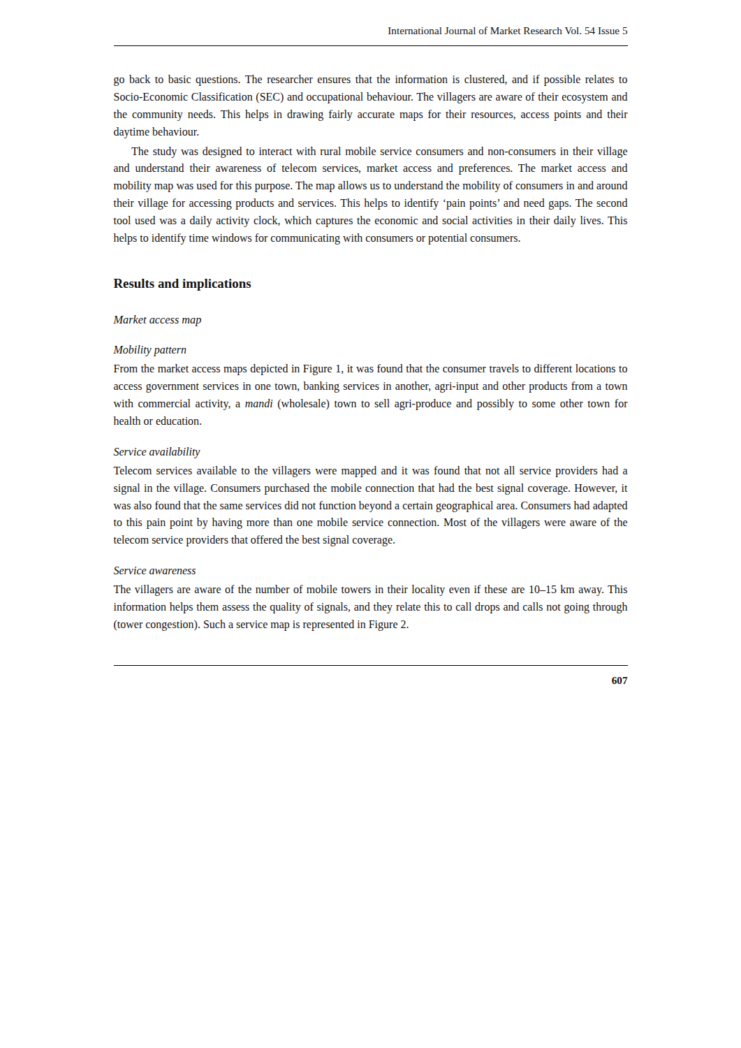International Journal of Market Research Vol. 54 Issue 5
go back to basic questions. The researcher ensures that the information is clustered, and if possible relates to Socio-Economic Classification (SEC) and occupational behaviour. The villagers are aware of their ecosystem and the community needs. This helps in drawing fairly accurate maps for their resources, access points and their daytime behaviour.
The study was designed to interact with rural mobile service consumers and non-consumers in their village and understand their awareness of telecom services, market access and preferences. The market access and mobility map was used for this purpose. The map allows us to understand the mobility of consumers in and around their village for accessing products and services. This helps to identify ‘pain points’ and need gaps. The second tool used was a daily activity clock, which captures the economic and social activities in their daily lives. This helps to identify time windows for communicating with consumers or potential consumers.
Results and implications
Market access map
Mobility pattern
From the market access maps depicted in Figure 1, it was found that the consumer travels to different locations to access government services in one town, banking services in another, agri-input and other products from a town with commercial activity, a mandi (wholesale) town to sell agri-produce and possibly to some other town for health or education.
Service availability
Telecom services available to the villagers were mapped and it was found that not all service providers had a signal in the village. Consumers purchased the mobile connection that had the best signal coverage. However, it was also found that the same services did not function beyond a certain geographical area. Consumers had adapted to this pain point by having more than one mobile service connection. Most of the villagers were aware of the telecom service providers that offered the best signal coverage.
Service awareness
The villagers are aware of the number of mobile towers in their locality even if these are 10–15 km away. This information helps them assess the quality of signals, and they relate this to call drops and calls not going through (tower congestion). Such a service map is represented in Figure 2.
607